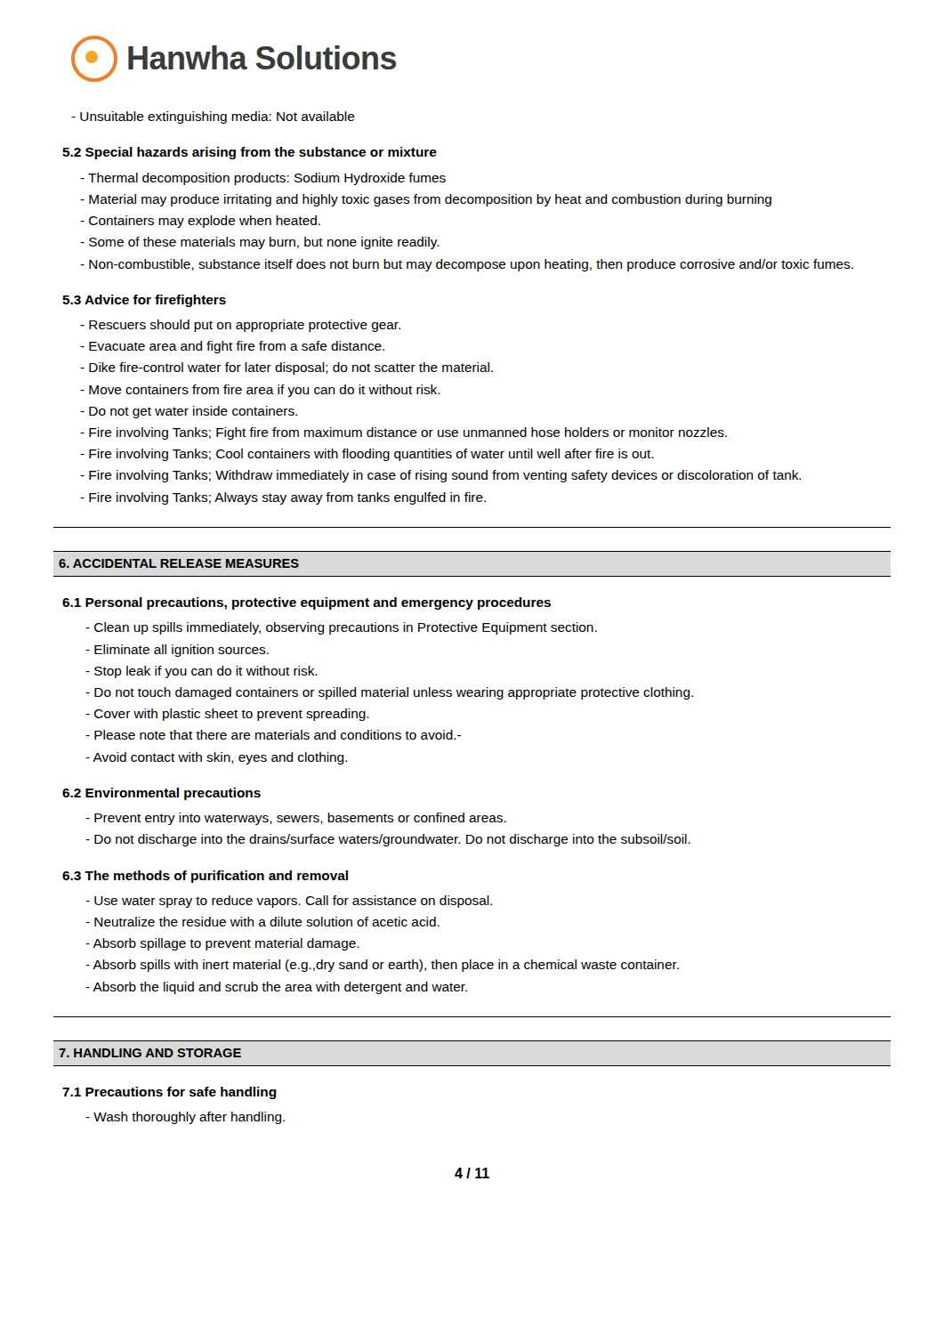Hanwha Solutions
- Unsuitable extinguishing media: Not available
5.2 Special hazards arising from the substance or mixture
- Thermal decomposition products: Sodium Hydroxide fumes
- Material may produce irritating and highly toxic gases from decomposition by heat and combustion during burning
- Containers may explode when heated.
- Some of these materials may burn, but none ignite readily.
- Non-combustible, substance itself does not burn but may decompose upon heating, then produce corrosive and/or toxic fumes.
5.3 Advice for firefighters
- Rescuers should put on appropriate protective gear.
- Evacuate area and fight fire from a safe distance.
- Dike fire-control water for later disposal; do not scatter the material.
- Move containers from fire area if you can do it without risk.
- Do not get water inside containers.
- Fire involving Tanks; Fight fire from maximum distance or use unmanned hose holders or monitor nozzles.
- Fire involving Tanks; Cool containers with flooding quantities of water until well after fire is out.
- Fire involving Tanks; Withdraw immediately in case of rising sound from venting safety devices or discoloration of tank.
- Fire involving Tanks; Always stay away from tanks engulfed in fire.
6. ACCIDENTAL RELEASE MEASURES
6.1 Personal precautions, protective equipment and emergency procedures
- Clean up spills immediately, observing precautions in Protective Equipment section.
- Eliminate all ignition sources.
- Stop leak if you can do it without risk.
- Do not touch damaged containers or spilled material unless wearing appropriate protective clothing.
- Cover with plastic sheet to prevent spreading.
- Please note that there are materials and conditions to avoid.-
- Avoid contact with skin, eyes and clothing.
6.2 Environmental precautions
- Prevent entry into waterways, sewers, basements or confined areas.
- Do not discharge into the drains/surface waters/groundwater. Do not discharge into the subsoil/soil.
6.3 The methods of purification and removal
- Use water spray to reduce vapors. Call for assistance on disposal.
- Neutralize the residue with a dilute solution of acetic acid.
- Absorb spillage to prevent material damage.
- Absorb spills with inert material (e.g.,dry sand or earth), then place in a chemical waste container.
- Absorb the liquid and scrub the area with detergent and water.
7. HANDLING AND STORAGE
7.1 Precautions for safe handling
- Wash thoroughly after handling.
4 / 11